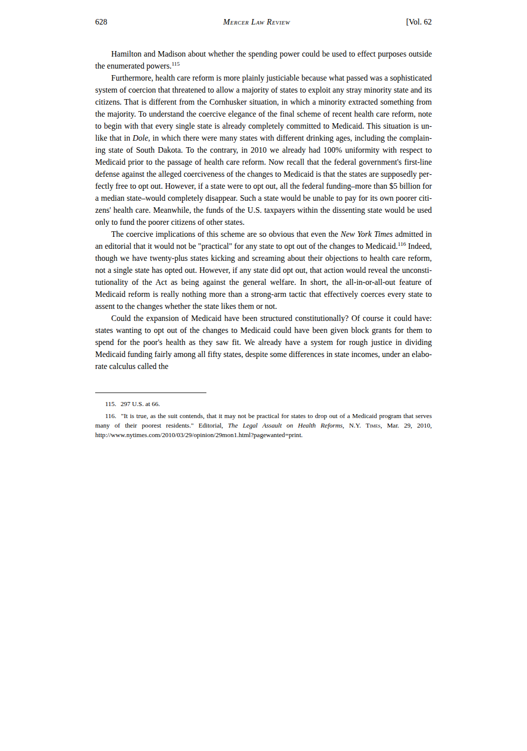628 Mercer Law Review [Vol. 62
Hamilton and Madison about whether the spending power could be used to effect purposes outside the enumerated powers.115
Furthermore, health care reform is more plainly justiciable because what passed was a sophisticated system of coercion that threatened to allow a majority of states to exploit any stray minority state and its citizens. That is different from the Cornhusker situation, in which a minority extracted something from the majority. To understand the coercive elegance of the final scheme of recent health care reform, note to begin with that every single state is already completely committed to Medicaid. This situation is unlike that in Dole, in which there were many states with different drinking ages, including the complaining state of South Dakota. To the contrary, in 2010 we already had 100% uniformity with respect to Medicaid prior to the passage of health care reform. Now recall that the federal government's first-line defense against the alleged coerciveness of the changes to Medicaid is that the states are supposedly perfectly free to opt out. However, if a state were to opt out, all the federal funding–more than $5 billion for a median state–would completely disappear. Such a state would be unable to pay for its own poorer citizens' health care. Meanwhile, the funds of the U.S. taxpayers within the dissenting state would be used only to fund the poorer citizens of other states.
The coercive implications of this scheme are so obvious that even the New York Times admitted in an editorial that it would not be "practical" for any state to opt out of the changes to Medicaid.116 Indeed, though we have twenty-plus states kicking and screaming about their objections to health care reform, not a single state has opted out. However, if any state did opt out, that action would reveal the unconstitutionality of the Act as being against the general welfare. In short, the all-in-or-all-out feature of Medicaid reform is really nothing more than a strong-arm tactic that effectively coerces every state to assent to the changes whether the state likes them or not.
Could the expansion of Medicaid have been structured constitutionally? Of course it could have: states wanting to opt out of the changes to Medicaid could have been given block grants for them to spend for the poor's health as they saw fit. We already have a system for rough justice in dividing Medicaid funding fairly among all fifty states, despite some differences in state incomes, under an elaborate calculus called the
115. 297 U.S. at 66.
116. "It is true, as the suit contends, that it may not be practical for states to drop out of a Medicaid program that serves many of their poorest residents." Editorial, The Legal Assault on Health Reforms, N.Y. Times, Mar. 29, 2010, http://www.nytimes.com/2010/03/29/opinion/29mon1.html?pagewanted=print.